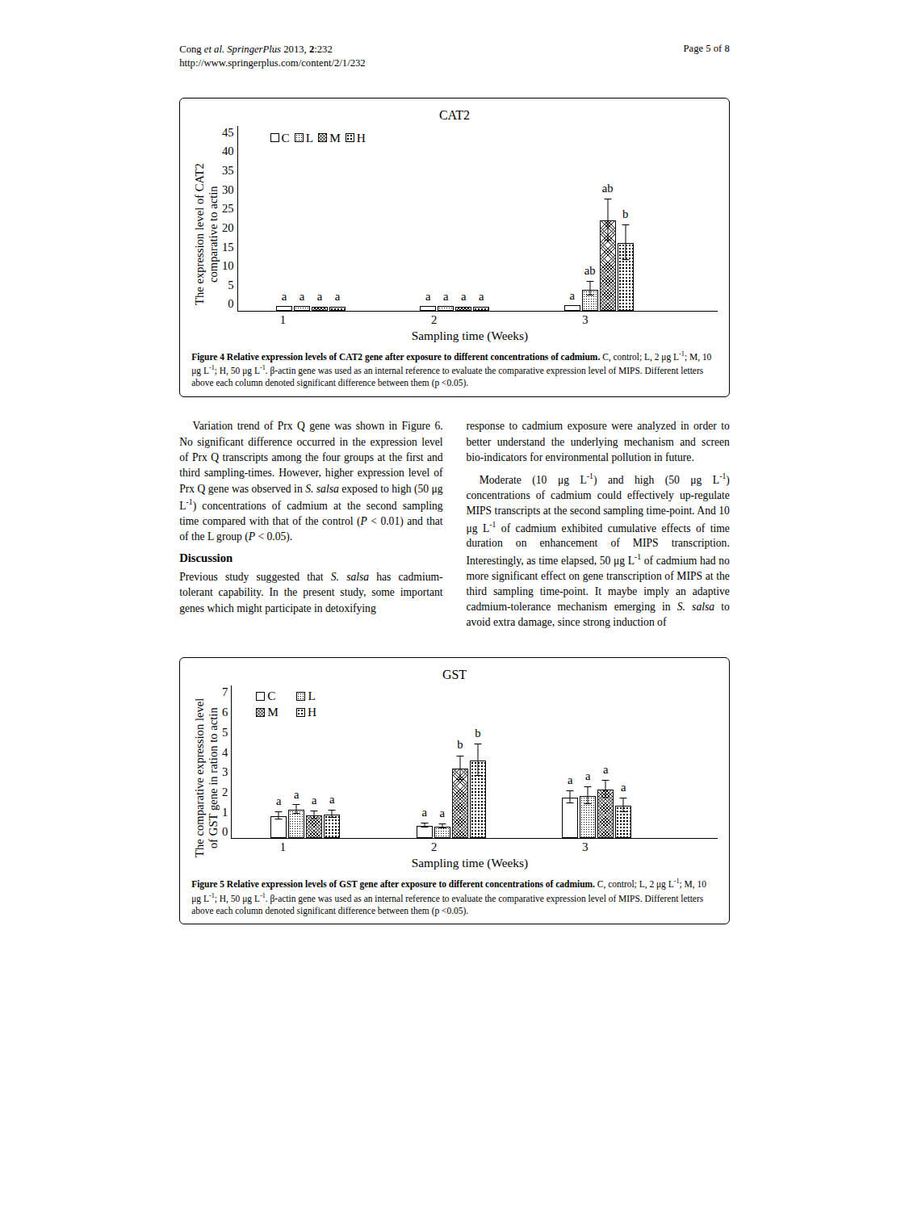Cong et al. SpringerPlus 2013, 2:232
http://www.springerplus.com/content/2/1/232
Page 5 of 8
CAT2
The expression level of CAT2
comparative to actin
45
40
35
30
25
20
15
10
5
0
C L M H
a
a
a
a
a
a
a
a
a
ab
ab
b
1
2
3
Sampling time (Weeks)
Figure 4 Relative expression levels of CAT2 gene after exposure to different concentrations of cadmium. C, control; L, 2 μg L-1; M, 10 μg L-1; H, 50 μg L-1. β-actin gene was used as an internal reference to evaluate the comparative expression level of MIPS. Different letters above each column denoted significant difference between them (p <0.05).
Variation trend of Prx Q gene was shown in Figure 6. No significant difference occurred in the expression level of Prx Q transcripts among the four groups at the first and third sampling-times. However, higher expression level of Prx Q gene was observed in S. salsa exposed to high (50 μg L-1) concentrations of cadmium at the second sampling time compared with that of the control (P < 0.01) and that of the L group (P < 0.05).
Discussion
Previous study suggested that S. salsa has cadmium-tolerant capability. In the present study, some important genes which might participate in detoxifying
response to cadmium exposure were analyzed in order to better understand the underlying mechanism and screen bio-indicators for environmental pollution in future.
Moderate (10 μg L-1) and high (50 μg L-1) concentrations of cadmium could effectively up-regulate MIPS transcripts at the second sampling time-point. And 10 μg L-1 of cadmium exhibited cumulative effects of time duration on enhancement of MIPS transcription. Interestingly, as time elapsed, 50 μg L-1 of cadmium had no more significant effect on gene transcription of MIPS at the third sampling time-point. It maybe imply an adaptive cadmium-tolerance mechanism emerging in S. salsa to avoid extra damage, since strong induction of
GST
The comparative expression level
of GST gene in ration to actin
7
6
5
4
3
2
1
0
C L
M H
a
a
a
a
a
a
b
b
a
a
a
a
1
2
3
Sampling time (Weeks)
Figure 5 Relative expression levels of GST gene after exposure to different concentrations of cadmium. C, control; L, 2 μg L-1; M, 10 μg L-1; H, 50 μg L-1. β-actin gene was used as an internal reference to evaluate the comparative expression level of MIPS. Different letters above each column denoted significant difference between them (p <0.05).